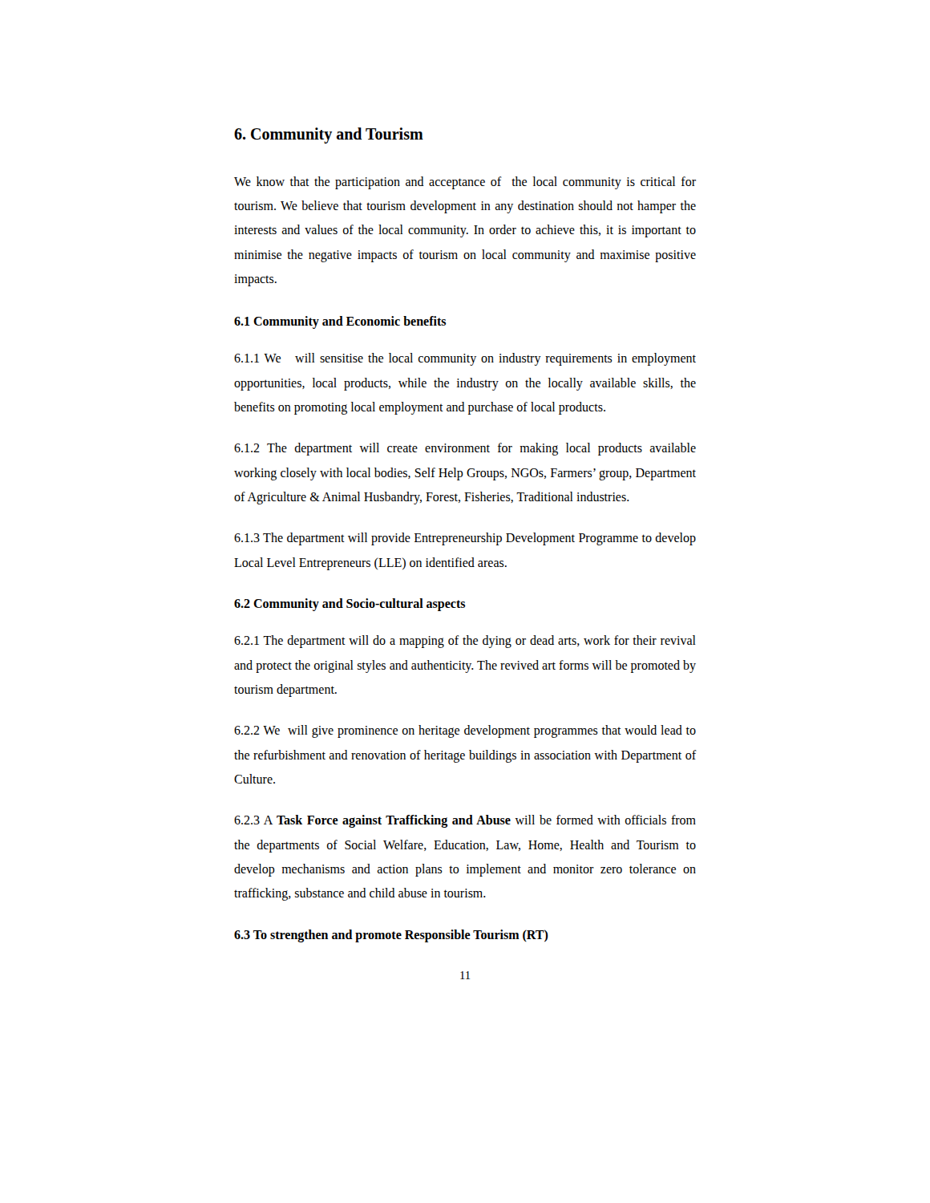6. Community and Tourism
We know that the participation and acceptance of the local community is critical for tourism. We believe that tourism development in any destination should not hamper the interests and values of the local community. In order to achieve this, it is important to minimise the negative impacts of tourism on local community and maximise positive impacts.
6.1 Community and Economic benefits
6.1.1 We will sensitise the local community on industry requirements in employment opportunities, local products, while the industry on the locally available skills, the benefits on promoting local employment and purchase of local products.
6.1.2 The department will create environment for making local products available working closely with local bodies, Self Help Groups, NGOs, Farmers’ group, Department of Agriculture & Animal Husbandry, Forest, Fisheries, Traditional industries.
6.1.3 The department will provide Entrepreneurship Development Programme to develop Local Level Entrepreneurs (LLE) on identified areas.
6.2 Community and Socio-cultural aspects
6.2.1 The department will do a mapping of the dying or dead arts, work for their revival and protect the original styles and authenticity. The revived art forms will be promoted by tourism department.
6.2.2 We will give prominence on heritage development programmes that would lead to the refurbishment and renovation of heritage buildings in association with Department of Culture.
6.2.3 A Task Force against Trafficking and Abuse will be formed with officials from the departments of Social Welfare, Education, Law, Home, Health and Tourism to develop mechanisms and action plans to implement and monitor zero tolerance on trafficking, substance and child abuse in tourism.
6.3 To strengthen and promote Responsible Tourism (RT)
11